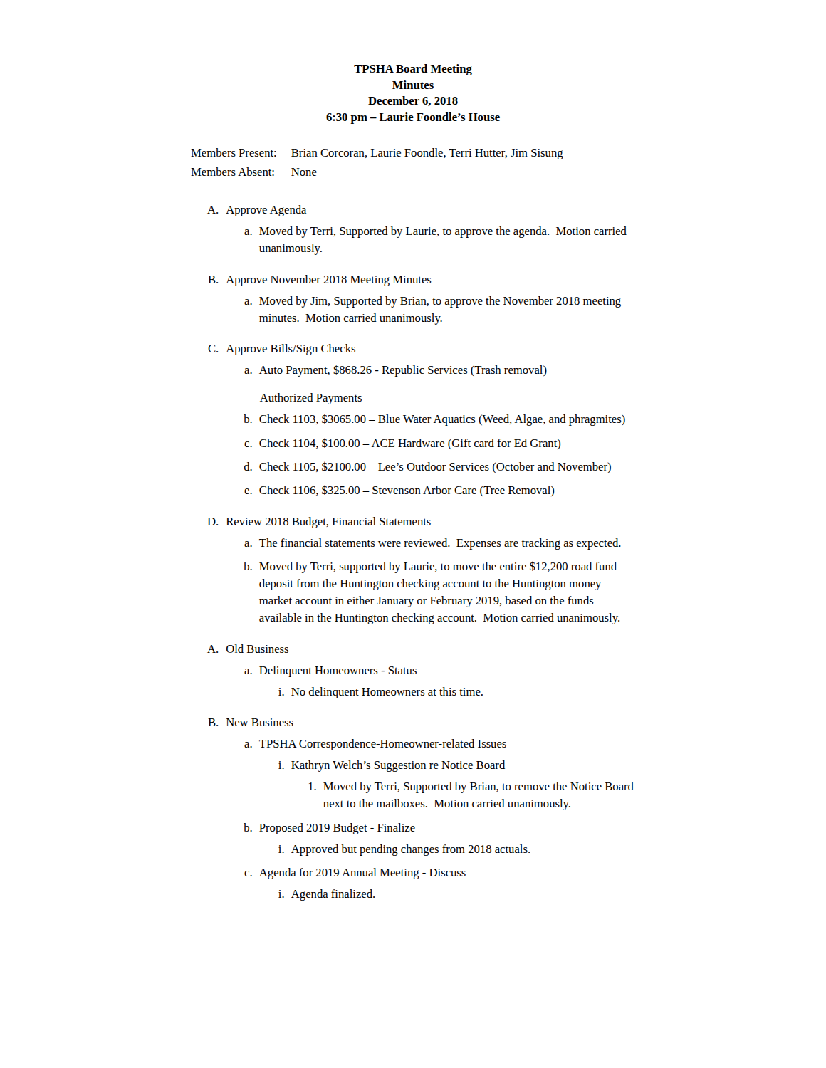TPSHA Board Meeting
Minutes
December 6, 2018
6:30 pm – Laurie Foondle’s House
| Members Present: | Brian Corcoran, Laurie Foondle, Terri Hutter, Jim Sisung |
| Members Absent: | None |
Approve Agenda
Moved by Terri, Supported by Laurie, to approve the agenda. Motion carried unanimously.
Approve November 2018 Meeting Minutes
Moved by Jim, Supported by Brian, to approve the November 2018 meeting minutes. Motion carried unanimously.
Approve Bills/Sign Checks
Auto Payment, $868.26 - Republic Services (Trash removal)
Authorized Payments
Check 1103, $3065.00 – Blue Water Aquatics (Weed, Algae, and phragmites)
Check 1104, $100.00 – ACE Hardware (Gift card for Ed Grant)
Check 1105, $2100.00 – Lee’s Outdoor Services (October and November)
Check 1106, $325.00 – Stevenson Arbor Care (Tree Removal)
Review 2018 Budget, Financial Statements
The financial statements were reviewed. Expenses are tracking as expected.
Moved by Terri, supported by Laurie, to move the entire $12,200 road fund deposit from the Huntington checking account to the Huntington money market account in either January or February 2019, based on the funds available in the Huntington checking account. Motion carried unanimously.
Old Business
Delinquent Homeowners - Status
No delinquent Homeowners at this time.
New Business
TPSHA Correspondence-Homeowner-related Issues
Kathryn Welch’s Suggestion re Notice Board
Moved by Terri, Supported by Brian, to remove the Notice Board next to the mailboxes. Motion carried unanimously.
Proposed 2019 Budget - Finalize
Approved but pending changes from 2018 actuals.
Agenda for 2019 Annual Meeting - Discuss
Agenda finalized.